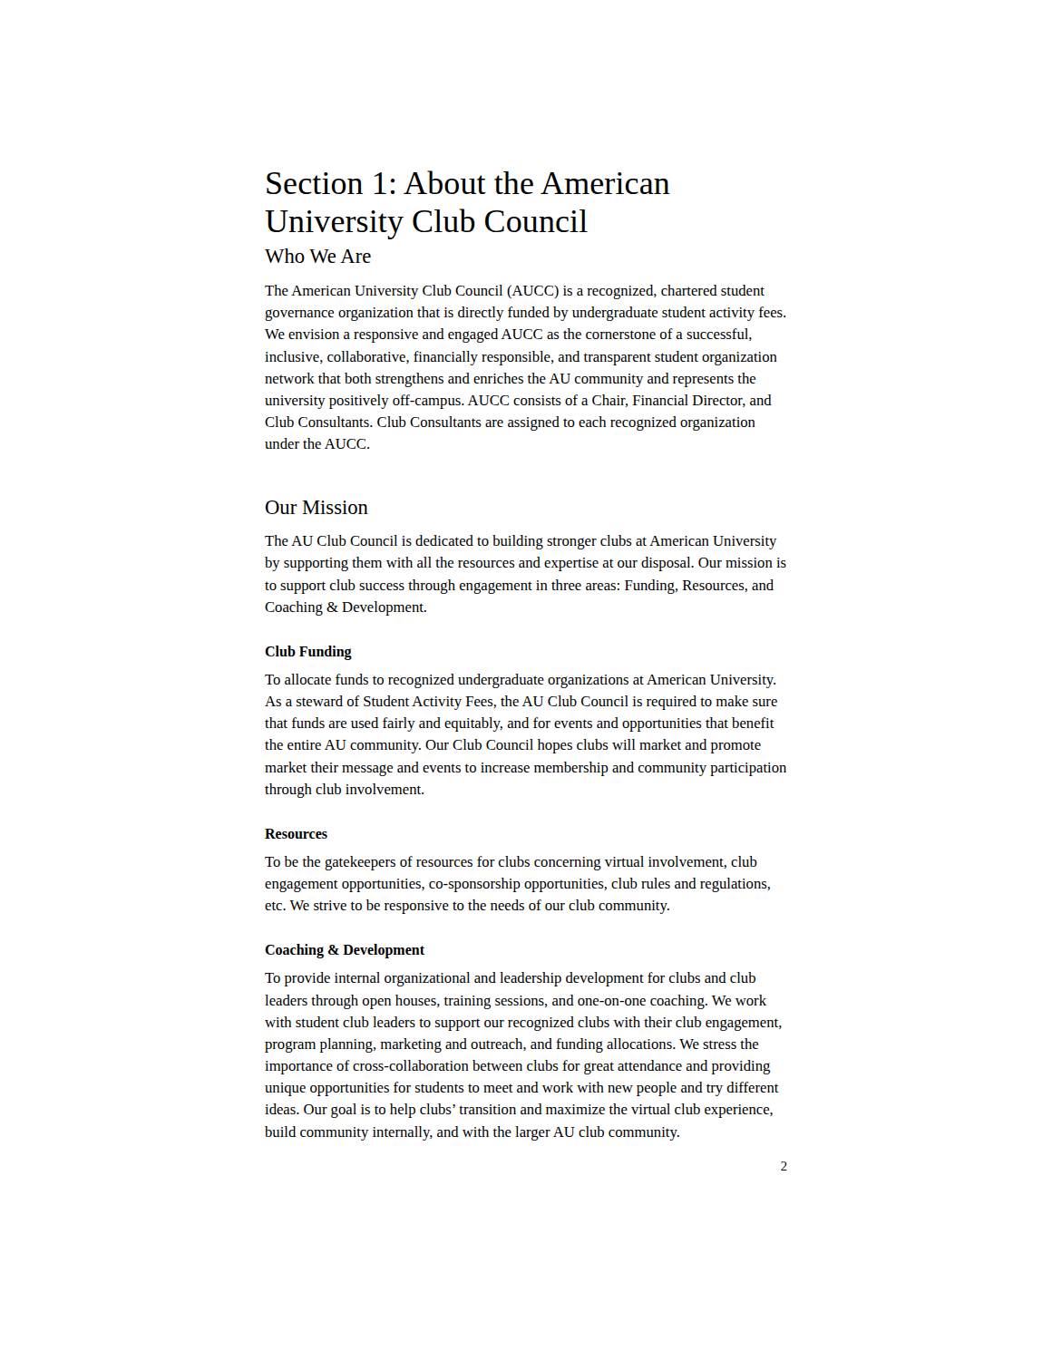Section 1: About the American University Club Council
Who We Are
The American University Club Council (AUCC) is a recognized, chartered student governance organization that is directly funded by undergraduate student activity fees. We envision a responsive and engaged AUCC as the cornerstone of a successful, inclusive, collaborative, financially responsible, and transparent student organization network that both strengthens and enriches the AU community and represents the university positively off-campus. AUCC consists of a Chair, Financial Director, and Club Consultants. Club Consultants are assigned to each recognized organization under the AUCC.
Our Mission
The AU Club Council is dedicated to building stronger clubs at American University by supporting them with all the resources and expertise at our disposal. Our mission is to support club success through engagement in three areas: Funding, Resources, and Coaching & Development.
Club Funding
To allocate funds to recognized undergraduate organizations at American University. As a steward of Student Activity Fees, the AU Club Council is required to make sure that funds are used fairly and equitably, and for events and opportunities that benefit the entire AU community. Our Club Council hopes clubs will market and promote market their message and events to increase membership and community participation through club involvement.
Resources
To be the gatekeepers of resources for clubs concerning virtual involvement, club engagement opportunities, co-sponsorship opportunities, club rules and regulations, etc. We strive to be responsive to the needs of our club community.
Coaching & Development
To provide internal organizational and leadership development for clubs and club leaders through open houses, training sessions, and one-on-one coaching. We work with student club leaders to support our recognized clubs with their club engagement, program planning, marketing and outreach, and funding allocations. We stress the importance of cross-collaboration between clubs for great attendance and providing unique opportunities for students to meet and work with new people and try different ideas. Our goal is to help clubs’ transition and maximize the virtual club experience, build community internally, and with the larger AU club community.
2